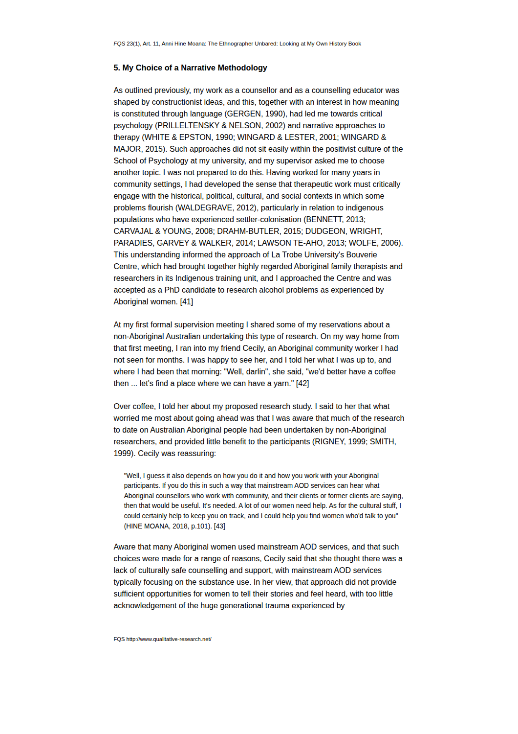FQS 23(1), Art. 11, Anni Hine Moana: The Ethnographer Unbared: Looking at My Own History Book
5. My Choice of a Narrative Methodology
As outlined previously, my work as a counsellor and as a counselling educator was shaped by constructionist ideas, and this, together with an interest in how meaning is constituted through language (GERGEN, 1990), had led me towards critical psychology (PRILLELTENSKY & NELSON, 2002) and narrative approaches to therapy (WHITE & EPSTON, 1990; WINGARD & LESTER, 2001; WINGARD & MAJOR, 2015). Such approaches did not sit easily within the positivist culture of the School of Psychology at my university, and my supervisor asked me to choose another topic. I was not prepared to do this. Having worked for many years in community settings, I had developed the sense that therapeutic work must critically engage with the historical, political, cultural, and social contexts in which some problems flourish (WALDEGRAVE, 2012), particularly in relation to indigenous populations who have experienced settler-colonisation (BENNETT, 2013; CARVAJAL & YOUNG, 2008; DRAHM-BUTLER, 2015; DUDGEON, WRIGHT, PARADIES, GARVEY & WALKER, 2014; LAWSON TE-AHO, 2013; WOLFE, 2006). This understanding informed the approach of La Trobe University's Bouverie Centre, which had brought together highly regarded Aboriginal family therapists and researchers in its Indigenous training unit, and I approached the Centre and was accepted as a PhD candidate to research alcohol problems as experienced by Aboriginal women. [41]
At my first formal supervision meeting I shared some of my reservations about a non-Aboriginal Australian undertaking this type of research. On my way home from that first meeting, I ran into my friend Cecily, an Aboriginal community worker I had not seen for months. I was happy to see her, and I told her what I was up to, and where I had been that morning: "Well, darlin", she said, "we'd better have a coffee then ... let's find a place where we can have a yarn." [42]
Over coffee, I told her about my proposed research study. I said to her that what worried me most about going ahead was that I was aware that much of the research to date on Australian Aboriginal people had been undertaken by non-Aboriginal researchers, and provided little benefit to the participants (RIGNEY, 1999; SMITH, 1999). Cecily was reassuring:
"Well, I guess it also depends on how you do it and how you work with your Aboriginal participants. If you do this in such a way that mainstream AOD services can hear what Aboriginal counsellors who work with community, and their clients or former clients are saying, then that would be useful. It's needed. A lot of our women need help. As for the cultural stuff, I could certainly help to keep you on track, and I could help you find women who'd talk to you" (HINE MOANA, 2018, p.101). [43]
Aware that many Aboriginal women used mainstream AOD services, and that such choices were made for a range of reasons, Cecily said that she thought there was a lack of culturally safe counselling and support, with mainstream AOD services typically focusing on the substance use. In her view, that approach did not provide sufficient opportunities for women to tell their stories and feel heard, with too little acknowledgement of the huge generational trauma experienced by
FQS http://www.qualitative-research.net/